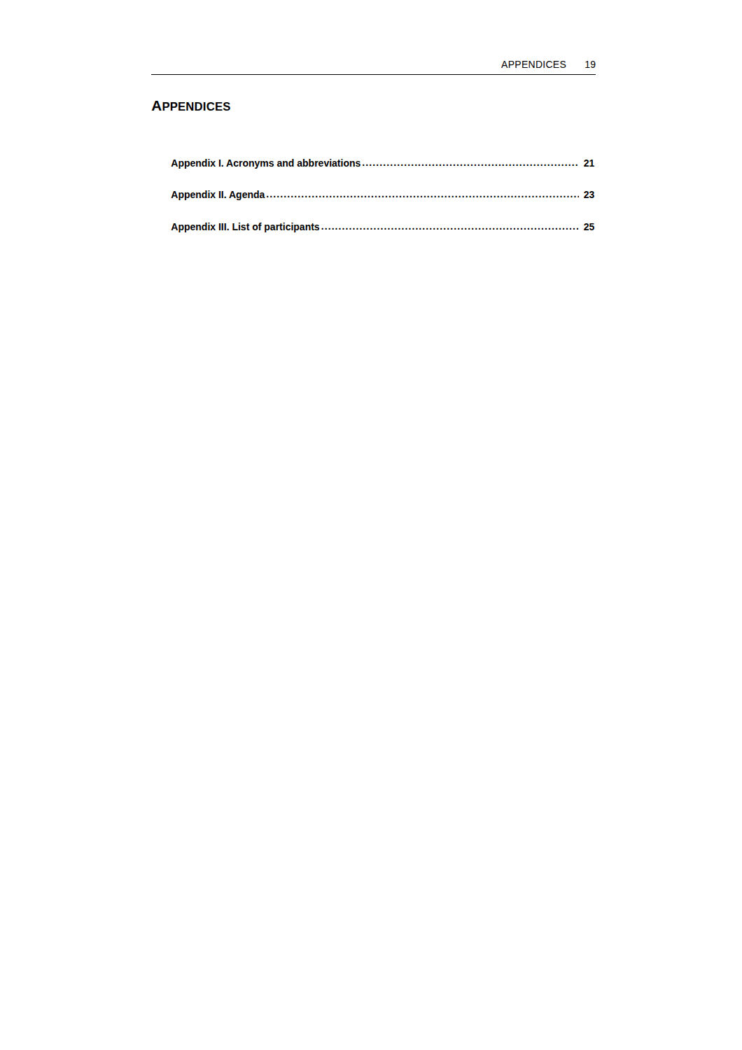Appendices 19
APPENDICES
Appendix I. Acronyms and abbreviations ..................................................................... 21
Appendix II. Agenda ....................................................................................................... 23
Appendix III. List of participants ..................................................................................... 25